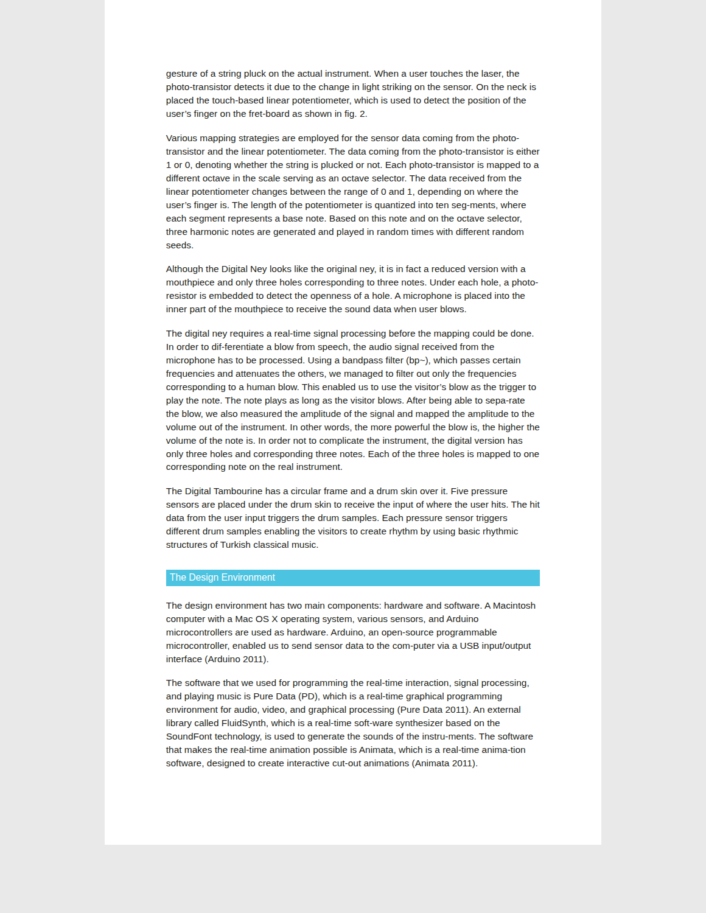gesture of a string pluck on the actual instrument. When a user touches the laser, the photo-transistor detects it due to the change in light striking on the sensor. On the neck is placed the touch-based linear potentiometer, which is used to detect the position of the user’s finger on the fret-board as shown in fig. 2.
Various mapping strategies are employed for the sensor data coming from the photo-transistor and the linear potentiometer. The data coming from the photo-transistor is either 1 or 0, denoting whether the string is plucked or not. Each photo-transistor is mapped to a different octave in the scale serving as an octave selector. The data received from the linear potentiometer changes between the range of 0 and 1, depending on where the user’s finger is. The length of the potentiometer is quantized into ten seg-ments, where each segment represents a base note. Based on this note and on the octave selector, three harmonic notes are generated and played in random times with different random seeds.
Although the Digital Ney looks like the original ney, it is in fact a reduced version with a mouthpiece and only three holes corresponding to three notes. Under each hole, a photo-resistor is embedded to detect the openness of a hole. A microphone is placed into the inner part of the mouthpiece to receive the sound data when user blows.
The digital ney requires a real-time signal processing before the mapping could be done. In order to dif-ferentiate a blow from speech, the audio signal received from the microphone has to be processed. Using a bandpass filter (bp~), which passes certain frequencies and attenuates the others, we managed to filter out only the frequencies corresponding to a human blow. This enabled us to use the visitor’s blow as the trigger to play the note. The note plays as long as the visitor blows. After being able to sepa-rate the blow, we also measured the amplitude of the signal and mapped the amplitude to the volume out of the instrument. In other words, the more powerful the blow is, the higher the volume of the note is. In order not to complicate the instrument, the digital version has only three holes and corresponding three notes. Each of the three holes is mapped to one corresponding note on the real instrument.
The Digital Tambourine has a circular frame and a drum skin over it. Five pressure sensors are placed under the drum skin to receive the input of where the user hits. The hit data from the user input triggers the drum samples. Each pressure sensor triggers different drum samples enabling the visitors to create rhythm by using basic rhythmic structures of Turkish classical music.
The Design Environment
The design environment has two main components: hardware and software. A Macintosh computer with a Mac OS X operating system, various sensors, and Arduino microcontrollers are used as hardware. Arduino, an open-source programmable microcontroller, enabled us to send sensor data to the com-puter via a USB input/output interface (Arduino 2011).
The software that we used for programming the real-time interaction, signal processing, and playing music is Pure Data (PD), which is a real-time graphical programming environment for audio, video, and graphical processing (Pure Data 2011). An external library called FluidSynth, which is a real-time soft-ware synthesizer based on the SoundFont technology, is used to generate the sounds of the instru-ments. The software that makes the real-time animation possible is Animata, which is a real-time anima-tion software, designed to create interactive cut-out animations (Animata 2011).